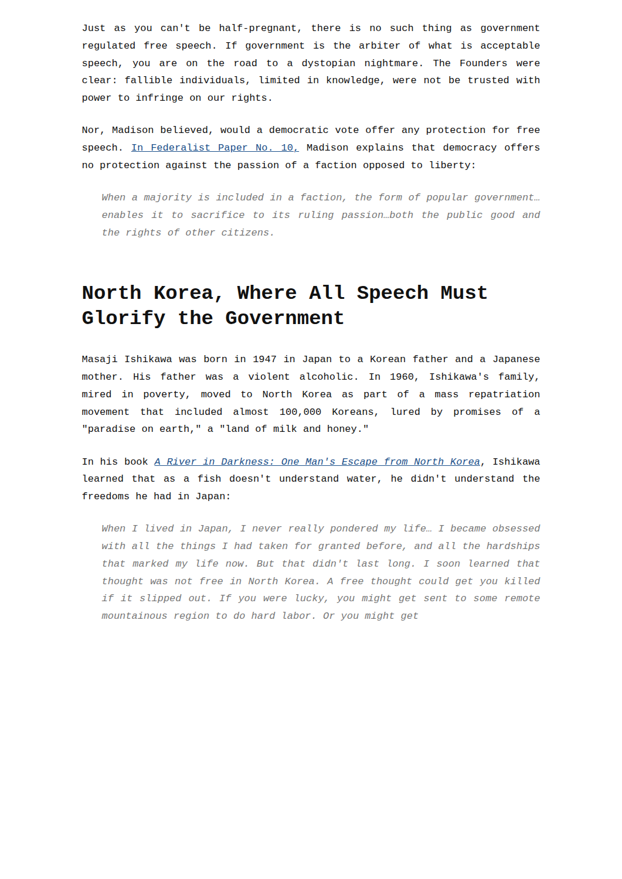Just as you can't be half-pregnant, there is no such thing as government regulated free speech. If government is the arbiter of what is acceptable speech, you are on the road to a dystopian nightmare. The Founders were clear: fallible individuals, limited in knowledge, were not be trusted with power to infringe on our rights.
Nor, Madison believed, would a democratic vote offer any protection for free speech. In Federalist Paper No. 10, Madison explains that democracy offers no protection against the passion of a faction opposed to liberty:
When a majority is included in a faction, the form of popular government…enables it to sacrifice to its ruling passion…both the public good and the rights of other citizens.
North Korea, Where All Speech Must Glorify the Government
Masaji Ishikawa was born in 1947 in Japan to a Korean father and a Japanese mother. His father was a violent alcoholic. In 1960, Ishikawa's family, mired in poverty, moved to North Korea as part of a mass repatriation movement that included almost 100,000 Koreans, lured by promises of a "paradise on earth," a "land of milk and honey."
In his book A River in Darkness: One Man's Escape from North Korea, Ishikawa learned that as a fish doesn't understand water, he didn't understand the freedoms he had in Japan:
When I lived in Japan, I never really pondered my life… I became obsessed with all the things I had taken for granted before, and all the hardships that marked my life now. But that didn't last long. I soon learned that thought was not free in North Korea. A free thought could get you killed if it slipped out. If you were lucky, you might get sent to some remote mountainous region to do hard labor. Or you might get